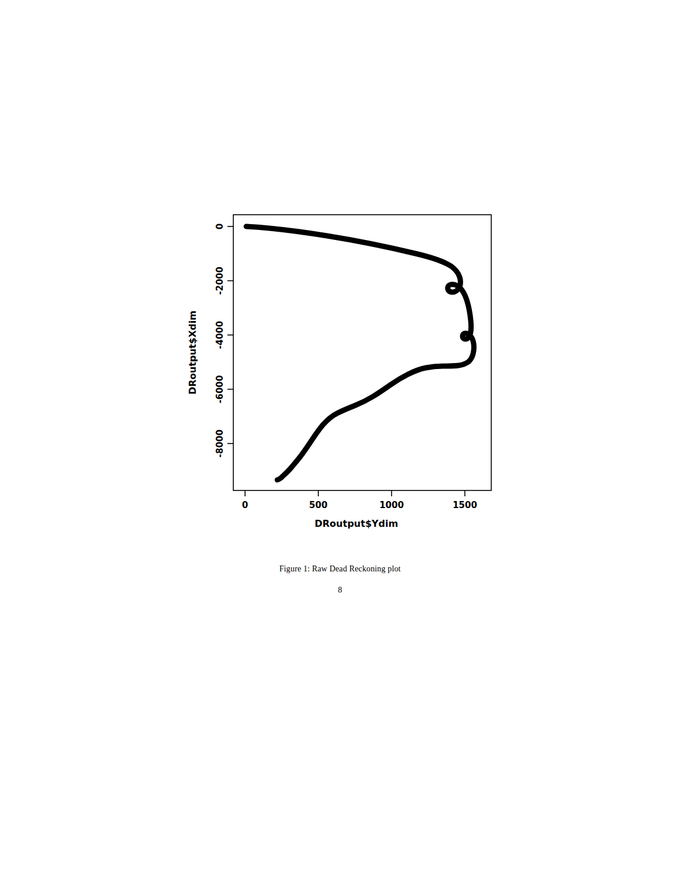0 -2000 -4000 -6000 -8000 DRoutput$Xdim 0 500 1000 1500 DRoutput$Ydim
Figure 1: Raw Dead Reckoning plot
8